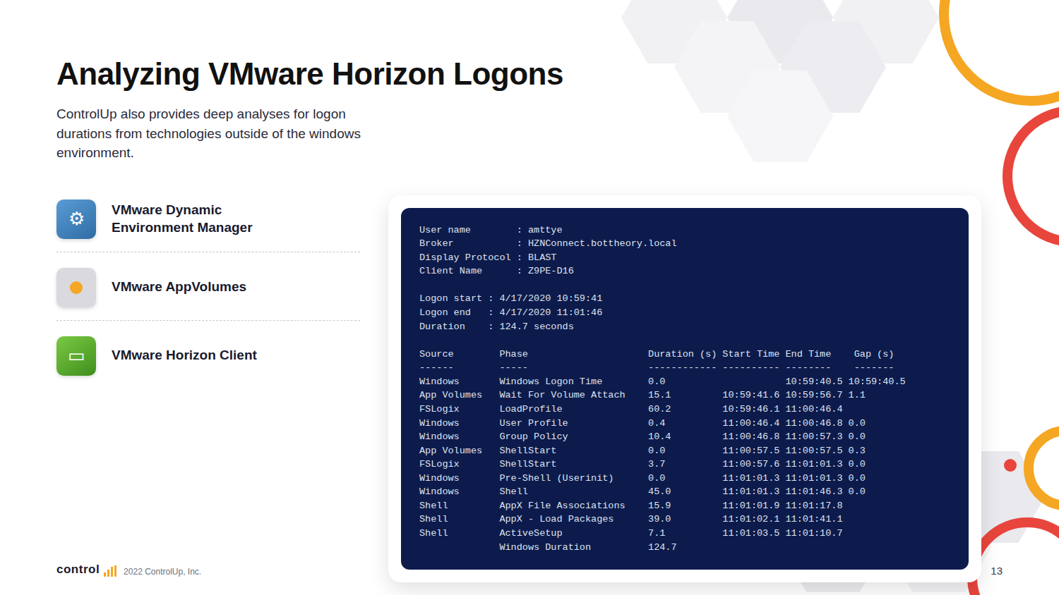++++ +++++ ++++++ +++++++ +++++++
Analyzing VMware Horizon Logons
ControlUp also provides deep analyses for logon durations from technologies outside of the windows environment.
⚙
VMware Dynamic
Environment Manager
VMware AppVolumes
▭
VMware Horizon Client
User name        : amttye
Broker           : HZNConnect.bottheory.local
Display Protocol : BLAST
Client Name      : Z9PE-D16

Logon start : 4/17/2020 10:59:41
Logon end   : 4/17/2020 11:01:46
Duration    : 124.7 seconds

Source        Phase                     Duration (s) Start Time End Time    Gap (s)
------        -----                     ------------ ---------- --------    -------
Windows       Windows Logon Time        0.0                     10:59:40.5 10:59:40.5
App Volumes   Wait For Volume Attach    15.1         10:59:41.6 10:59:56.7 1.1
FSLogix       LoadProfile               60.2         10:59:46.1 11:00:46.4
Windows       User Profile              0.4          11:00:46.4 11:00:46.8 0.0
Windows       Group Policy              10.4         11:00:46.8 11:00:57.3 0.0
App Volumes   ShellStart                0.0          11:00:57.5 11:00:57.5 0.3
FSLogix       ShellStart                3.7          11:00:57.6 11:01:01.3 0.0
Windows       Pre-Shell (Userinit)      0.0          11:01:01.3 11:01:01.3 0.0
Windows       Shell                     45.0         11:01:01.3 11:01:46.3 0.0
Shell         AppX File Associations    15.9         11:01:01.9 11:01:17.8
Shell         AppX - Load Packages      39.0         11:01:02.1 11:01:41.1
Shell         ActiveSetup               7.1          11:01:03.5 11:01:10.7
              Windows Duration          124.7
control
2022 ControlUp, Inc.
13